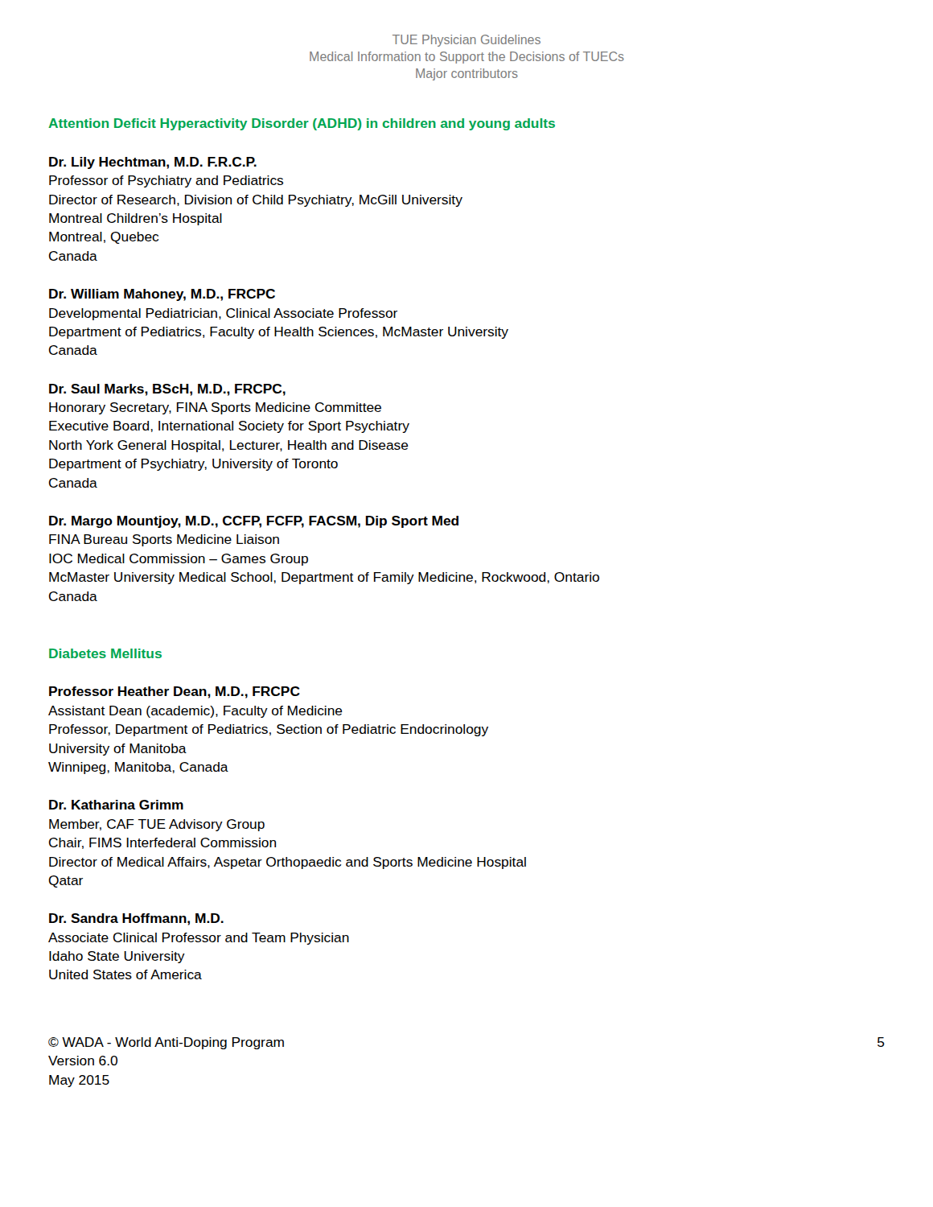TUE Physician Guidelines
Medical Information to Support the Decisions of TUECs
Major contributors
Attention Deficit Hyperactivity Disorder (ADHD) in children and young adults
Dr. Lily Hechtman, M.D. F.R.C.P.
Professor of Psychiatry and Pediatrics
Director of Research, Division of Child Psychiatry, McGill University
Montreal Children’s Hospital
Montreal, Quebec
Canada
Dr. William Mahoney, M.D., FRCPC
Developmental Pediatrician, Clinical Associate Professor
Department of Pediatrics, Faculty of Health Sciences, McMaster University
Canada
Dr. Saul Marks, BScH, M.D., FRCPC,
Honorary Secretary, FINA Sports Medicine Committee
Executive Board, International Society for Sport Psychiatry
North York General Hospital, Lecturer, Health and Disease
Department of Psychiatry, University of Toronto
Canada
Dr. Margo Mountjoy, M.D., CCFP, FCFP, FACSM, Dip Sport Med
FINA Bureau Sports Medicine Liaison
IOC Medical Commission – Games Group
McMaster University Medical School, Department of Family Medicine, Rockwood, Ontario
Canada
Diabetes Mellitus
Professor Heather Dean, M.D., FRCPC
Assistant Dean (academic), Faculty of Medicine
Professor, Department of Pediatrics, Section of Pediatric Endocrinology
University of Manitoba
Winnipeg, Manitoba, Canada
Dr. Katharina Grimm
Member, CAF TUE Advisory Group
Chair, FIMS Interfederal Commission
Director of Medical Affairs, Aspetar Orthopaedic and Sports Medicine Hospital
Qatar
Dr. Sandra Hoffmann, M.D.
Associate Clinical Professor and Team Physician
Idaho State University
United States of America
© WADA - World Anti-Doping Program
Version 6.0
May 2015
5